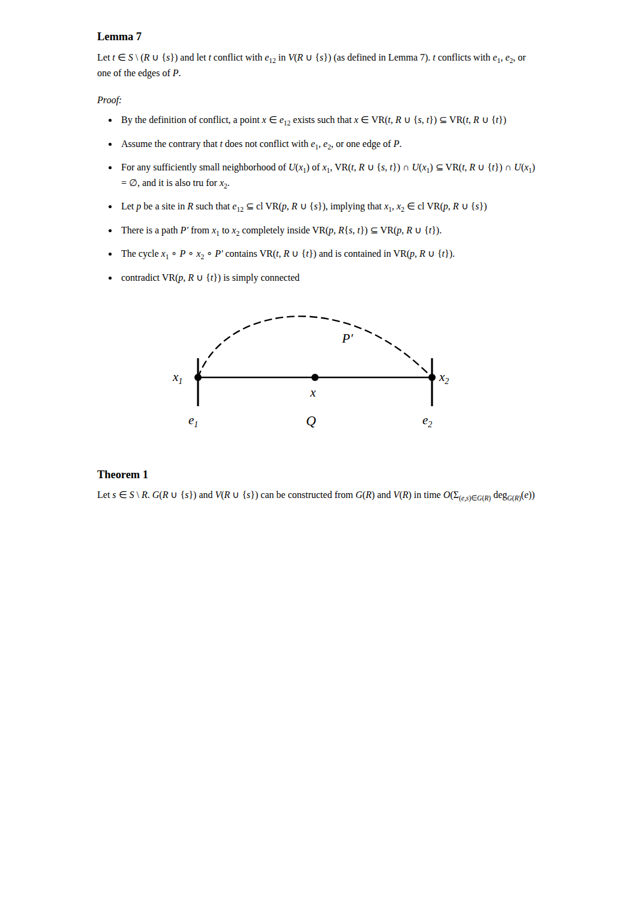Lemma 7
Let t ∈ S \ (R ∪ {s}) and let t conflict with e12 in V(R ∪ {s}) (as defined in Lemma 7). t conflicts with e1, e2, or one of the edges of P.
Proof:
By the definition of conflict, a point x ∈ e12 exists such that x ∈ VR(t, R ∪ {s, t}) ⊆ VR(t, R ∪ {t})
Assume the contrary that t does not conflict with e1, e2, or one edge of P.
For any sufficiently small neighborhood of U(x1) of x1, VR(t, R ∪ {s, t}) ∩ U(x1) ⊆ VR(t, R ∪ {t}) ∩ U(x1) = ∅, and it is also tru for x2.
Let p be a site in R such that e12 ⊆ cl VR(p, R ∪ {s}), implying that x1, x2 ∈ cl VR(p, R ∪ {s})
There is a path P′ from x1 to x2 completely inside VR(p, R{s, t}) ⊆ VR(p, R ∪ {t}).
The cycle x1 ∘ P ∘ x2 ∘ P′ contains VR(t, R ∪ {t}) and is contained in VR(p, R ∪ {t}).
contradict VR(p, R ∪ {t}) is simply connected
P′ x1 x2 x e1 e2 Q
Theorem 1
Let s ∈ S \ R. G(R ∪ {s}) and V(R ∪ {s}) can be constructed from G(R) and V(R) in time O(Σ(e,s)∈G(R) degG(R)(e))